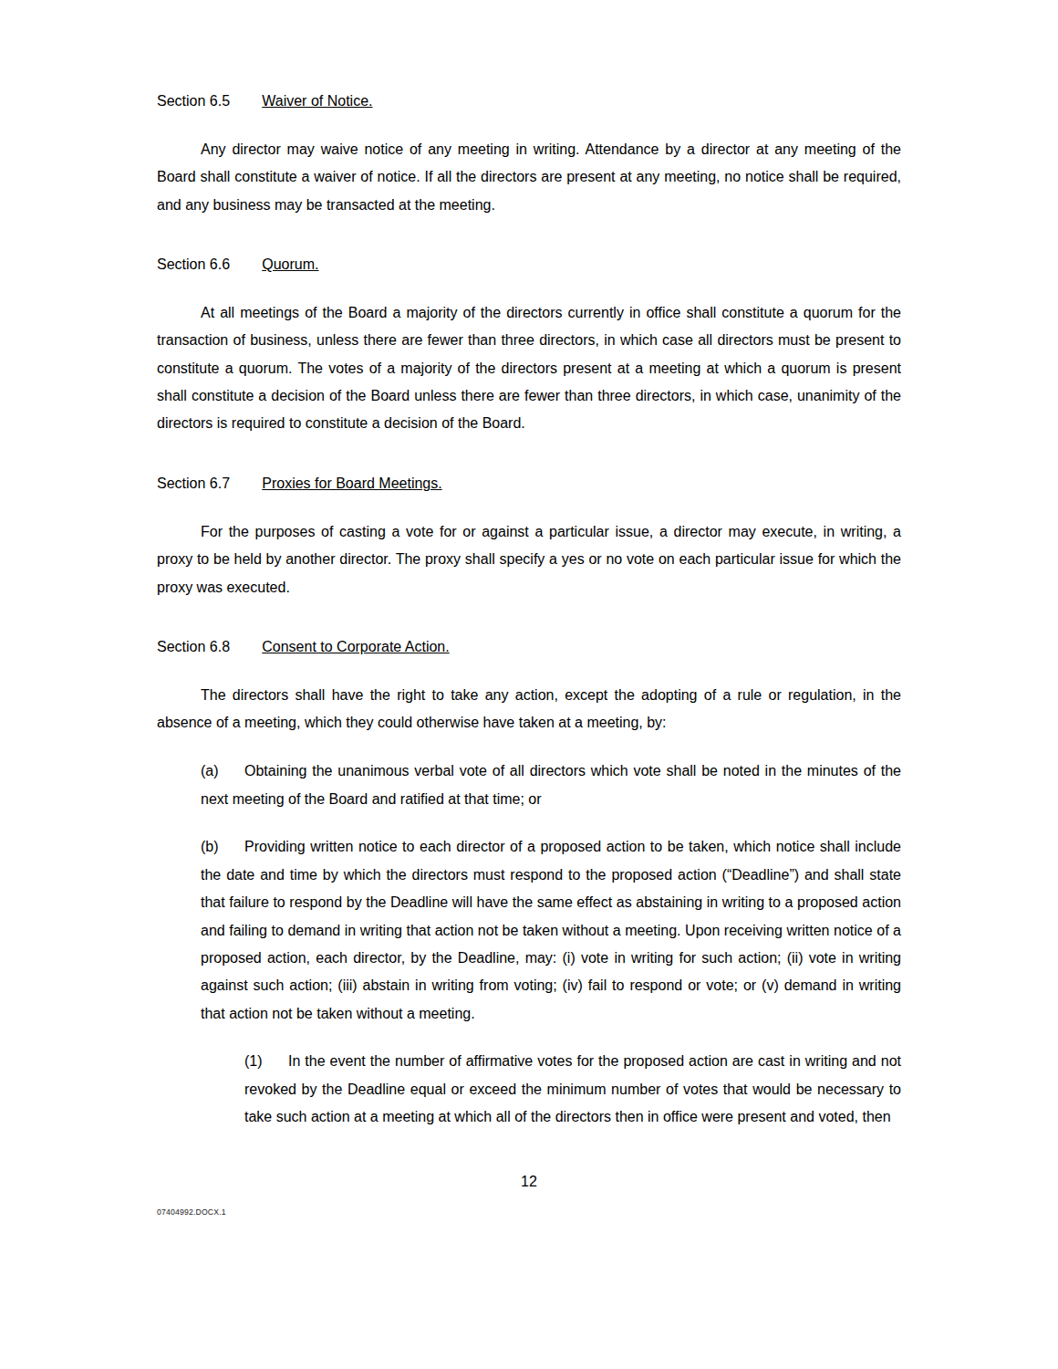Section 6.5 Waiver of Notice.
Any director may waive notice of any meeting in writing. Attendance by a director at any meeting of the Board shall constitute a waiver of notice. If all the directors are present at any meeting, no notice shall be required, and any business may be transacted at the meeting.
Section 6.6 Quorum.
At all meetings of the Board a majority of the directors currently in office shall constitute a quorum for the transaction of business, unless there are fewer than three directors, in which case all directors must be present to constitute a quorum. The votes of a majority of the directors present at a meeting at which a quorum is present shall constitute a decision of the Board unless there are fewer than three directors, in which case, unanimity of the directors is required to constitute a decision of the Board.
Section 6.7 Proxies for Board Meetings.
For the purposes of casting a vote for or against a particular issue, a director may execute, in writing, a proxy to be held by another director. The proxy shall specify a yes or no vote on each particular issue for which the proxy was executed.
Section 6.8 Consent to Corporate Action.
The directors shall have the right to take any action, except the adopting of a rule or regulation, in the absence of a meeting, which they could otherwise have taken at a meeting, by:
(a) Obtaining the unanimous verbal vote of all directors which vote shall be noted in the minutes of the next meeting of the Board and ratified at that time; or
(b) Providing written notice to each director of a proposed action to be taken, which notice shall include the date and time by which the directors must respond to the proposed action (“Deadline”) and shall state that failure to respond by the Deadline will have the same effect as abstaining in writing to a proposed action and failing to demand in writing that action not be taken without a meeting. Upon receiving written notice of a proposed action, each director, by the Deadline, may: (i) vote in writing for such action; (ii) vote in writing against such action; (iii) abstain in writing from voting; (iv) fail to respond or vote; or (v) demand in writing that action not be taken without a meeting.
(1) In the event the number of affirmative votes for the proposed action are cast in writing and not revoked by the Deadline equal or exceed the minimum number of votes that would be necessary to take such action at a meeting at which all of the directors then in office were present and voted, then
12
07404992.DOCX.1